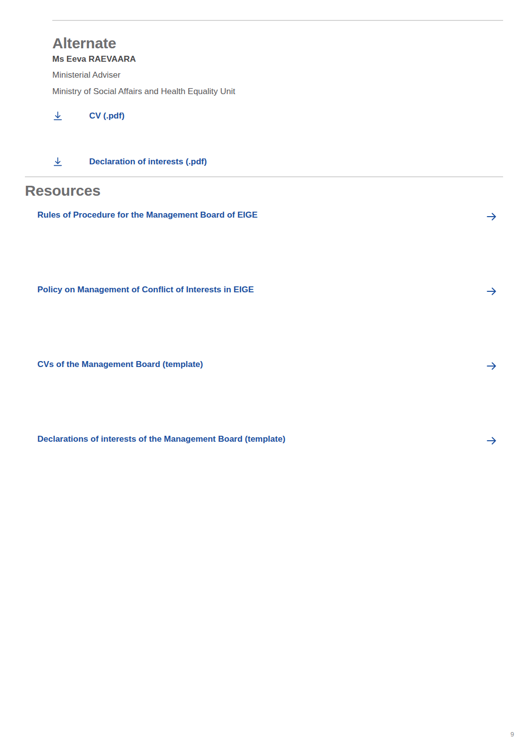Alternate
Ms Eeva RAEVAARA
Ministerial Adviser
Ministry of Social Affairs and Health Equality Unit
CV (.pdf)
Declaration of interests (.pdf)
Resources
Rules of Procedure for the Management Board of EIGE
Policy on Management of Conflict of Interests in EIGE
CVs of the Management Board (template)
Declarations of interests of the Management Board (template)
9